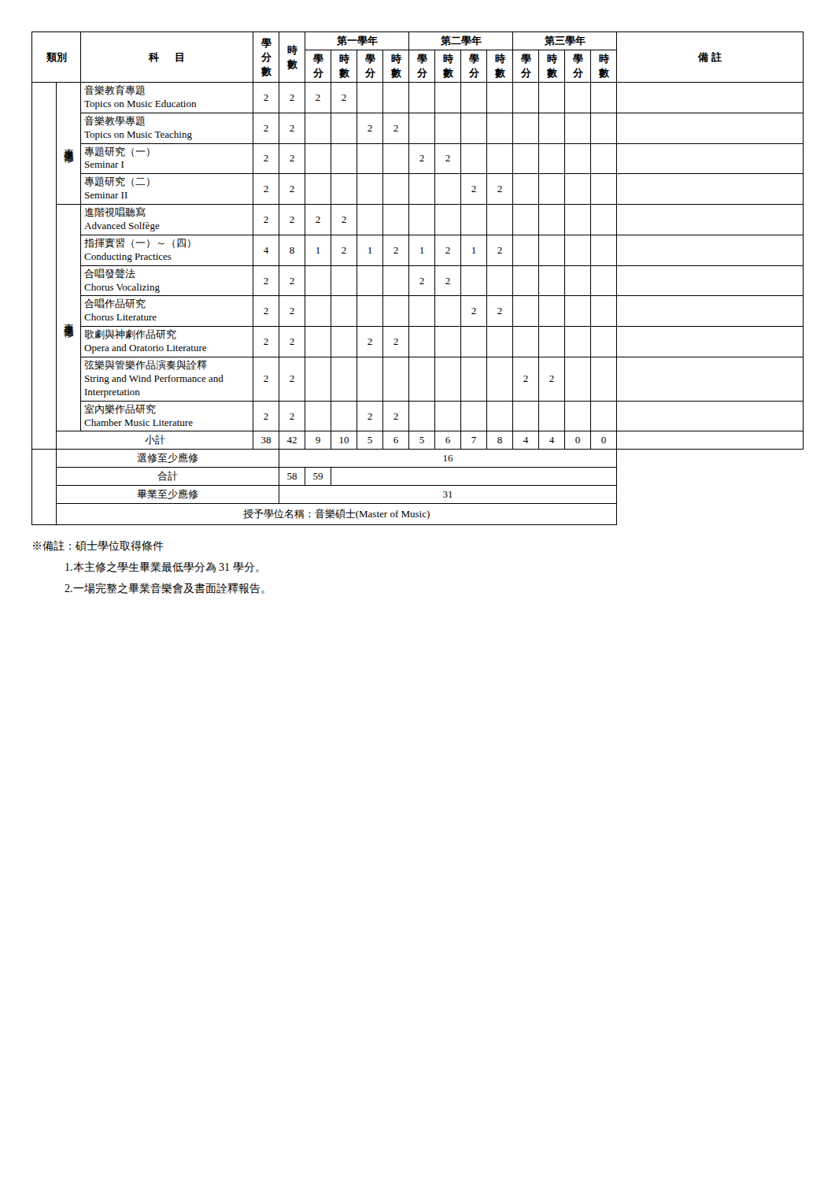| 類別 | 科 目 | 學 分 數 | 時 數 | 第一學年 | 第二學年 | 第三學年 | 備 註 |
| --- | --- | --- | --- | --- | --- | --- | --- |
| 學 分 | 時 數 | 學 分 | 時 數 | 學 分 | 時 數 | 學 分 | 時 數 | 學 分 | 時 數 | 學 分 | 時 數 |
| | 專業選修 | 音樂教育專題 Topics on Music Education | 2 | 2 | 2 | 2 | | | | | | | | | | | |
| 音樂教學專題 Topics on Music Teaching | 2 | 2 | | | 2 | 2 | | | | | | | | | |
| 專題研究（一） Seminar I | 2 | 2 | | | | | 2 | 2 | | | | | | | |
| 專題研究（二） Seminar II | 2 | 2 | | | | | | | 2 | 2 | | | | | |
| 專業選修 | 進階視唱聽寫 Advanced Solfège | 2 | 2 | 2 | 2 | | | | | | | | | | | |
| 指揮實習（一）～（四） Conducting Practices | 4 | 8 | 1 | 2 | 1 | 2 | 1 | 2 | 1 | 2 | | | | | |
| 合唱發聲法 Chorus Vocalizing | 2 | 2 | | | | | 2 | 2 | | | | | | | |
| 合唱作品研究 Chorus Literature | 2 | 2 | | | | | | | 2 | 2 | | | | | |
| 歌劇與神劇作品研究 Opera and Oratorio Literature | 2 | 2 | | | 2 | 2 | | | | | | | | | |
| 弦樂與管樂作品演奏與詮釋 String and Wind Performance and Interpretation | 2 | 2 | | | | | | | | | 2 | 2 | | | |
| 室內樂作品研究 Chamber Music Literature | 2 | 2 | | | 2 | 2 | | | | | | | | | |
| 小計 | 38 | 42 | 9 | 10 | 5 | 6 | 5 | 6 | 7 | 8 | 4 | 4 | 0 | 0 | |
| | 選修至少應修 | 16 |
| 合計 | 58 | 59 | |
| 畢業至少應修 | 31 |
| 授予學位名稱：音樂碩士(Master of Music) |
※備註：碩士學位取得條件
1.本主修之學生畢業最低學分為 31 學分。
2.一場完整之畢業音樂會及書面詮釋報告。